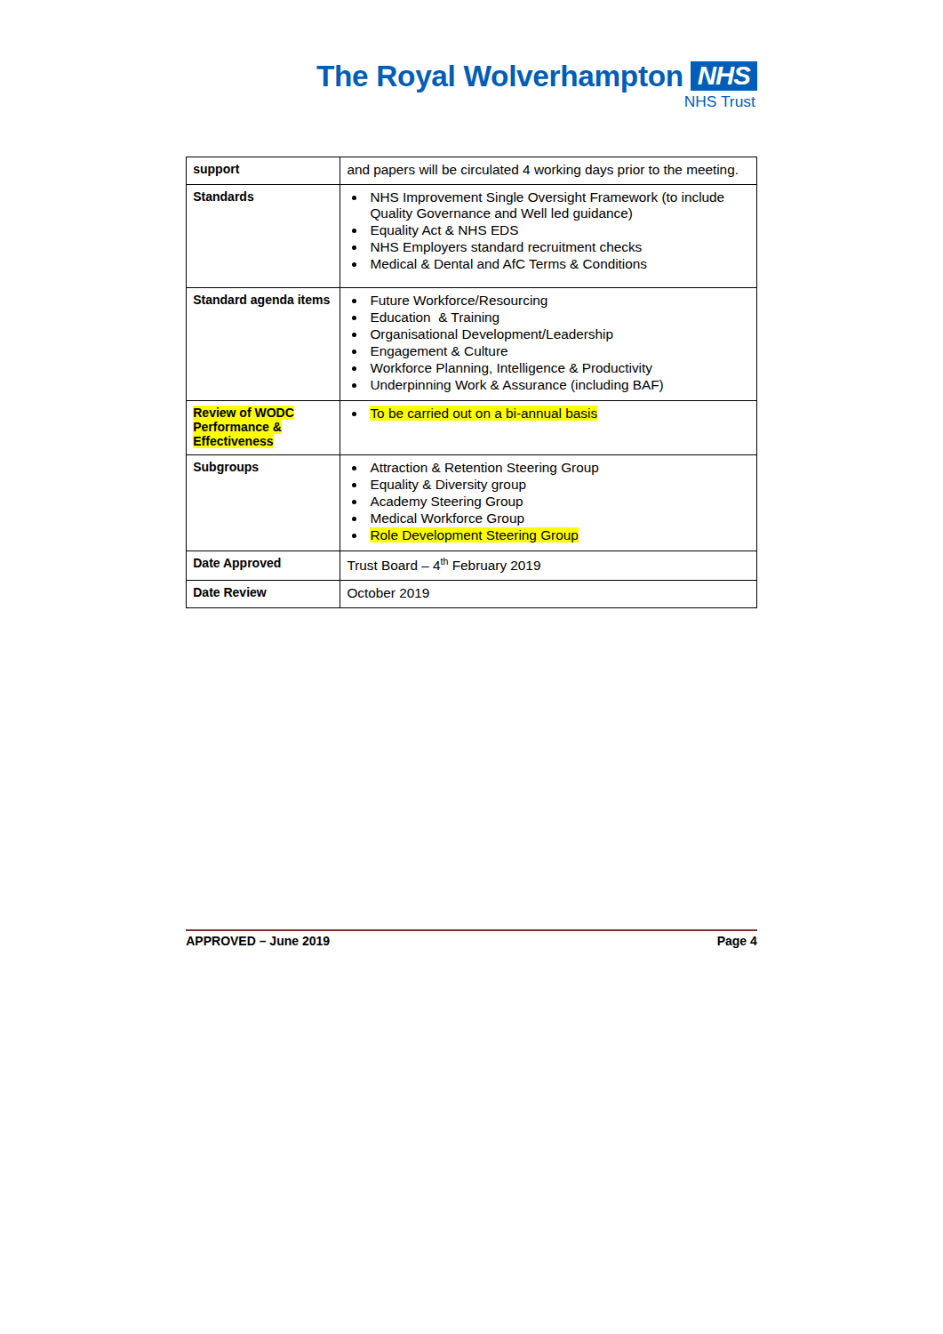The Royal Wolverhampton NHS
NHS Trust
| support | and papers will be circulated 4 working days prior to the meeting. |
| Standards | NHS Improvement Single Oversight Framework (to include Quality Governance and Well led guidance) Equality Act & NHS EDS NHS Employers standard recruitment checks Medical & Dental and AfC Terms & Conditions |
| Standard agenda items | Future Workforce/Resourcing Education & Training Organisational Development/Leadership Engagement & Culture Workforce Planning, Intelligence & Productivity Underpinning Work & Assurance (including BAF) |
| Review of WODC Performance & Effectiveness | To be carried out on a bi-annual basis |
| Subgroups | Attraction & Retention Steering Group Equality & Diversity group Academy Steering Group Medical Workforce Group Role Development Steering Group |
| Date Approved | Trust Board – 4 th February 2019 |
| Date Review | October 2019 |
APPROVED – June 2019 Page 4